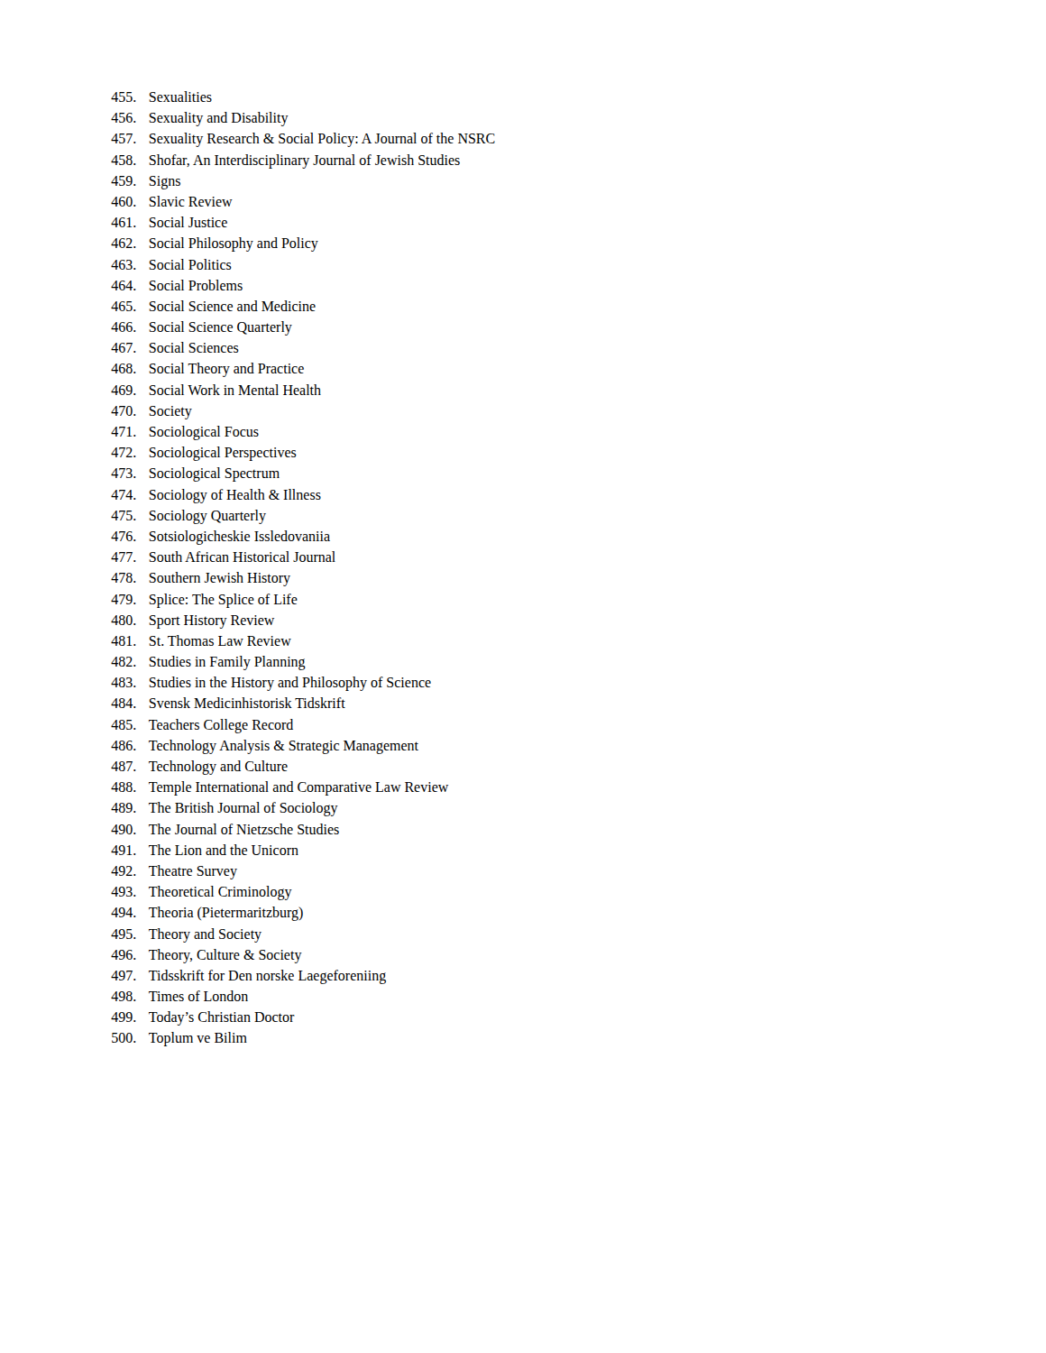Sexualities
Sexuality and Disability
Sexuality Research & Social Policy: A Journal of the NSRC
Shofar, An Interdisciplinary Journal of Jewish Studies
Signs
Slavic Review
Social Justice
Social Philosophy and Policy
Social Politics
Social Problems
Social Science and Medicine
Social Science Quarterly
Social Sciences
Social Theory and Practice
Social Work in Mental Health
Society
Sociological Focus
Sociological Perspectives
Sociological Spectrum
Sociology of Health & Illness
Sociology Quarterly
Sotsiologicheskie Issledovaniia
South African Historical Journal
Southern Jewish History
Splice: The Splice of Life
Sport History Review
St. Thomas Law Review
Studies in Family Planning
Studies in the History and Philosophy of Science
Svensk Medicinhistorisk Tidskrift
Teachers College Record
Technology Analysis & Strategic Management
Technology and Culture
Temple International and Comparative Law Review
The British Journal of Sociology
The Journal of Nietzsche Studies
The Lion and the Unicorn
Theatre Survey
Theoretical Criminology
Theoria (Pietermaritzburg)
Theory and Society
Theory, Culture & Society
Tidsskrift for Den norske Laegeforeniing
Times of London
Today’s Christian Doctor
Toplum ve Bilim